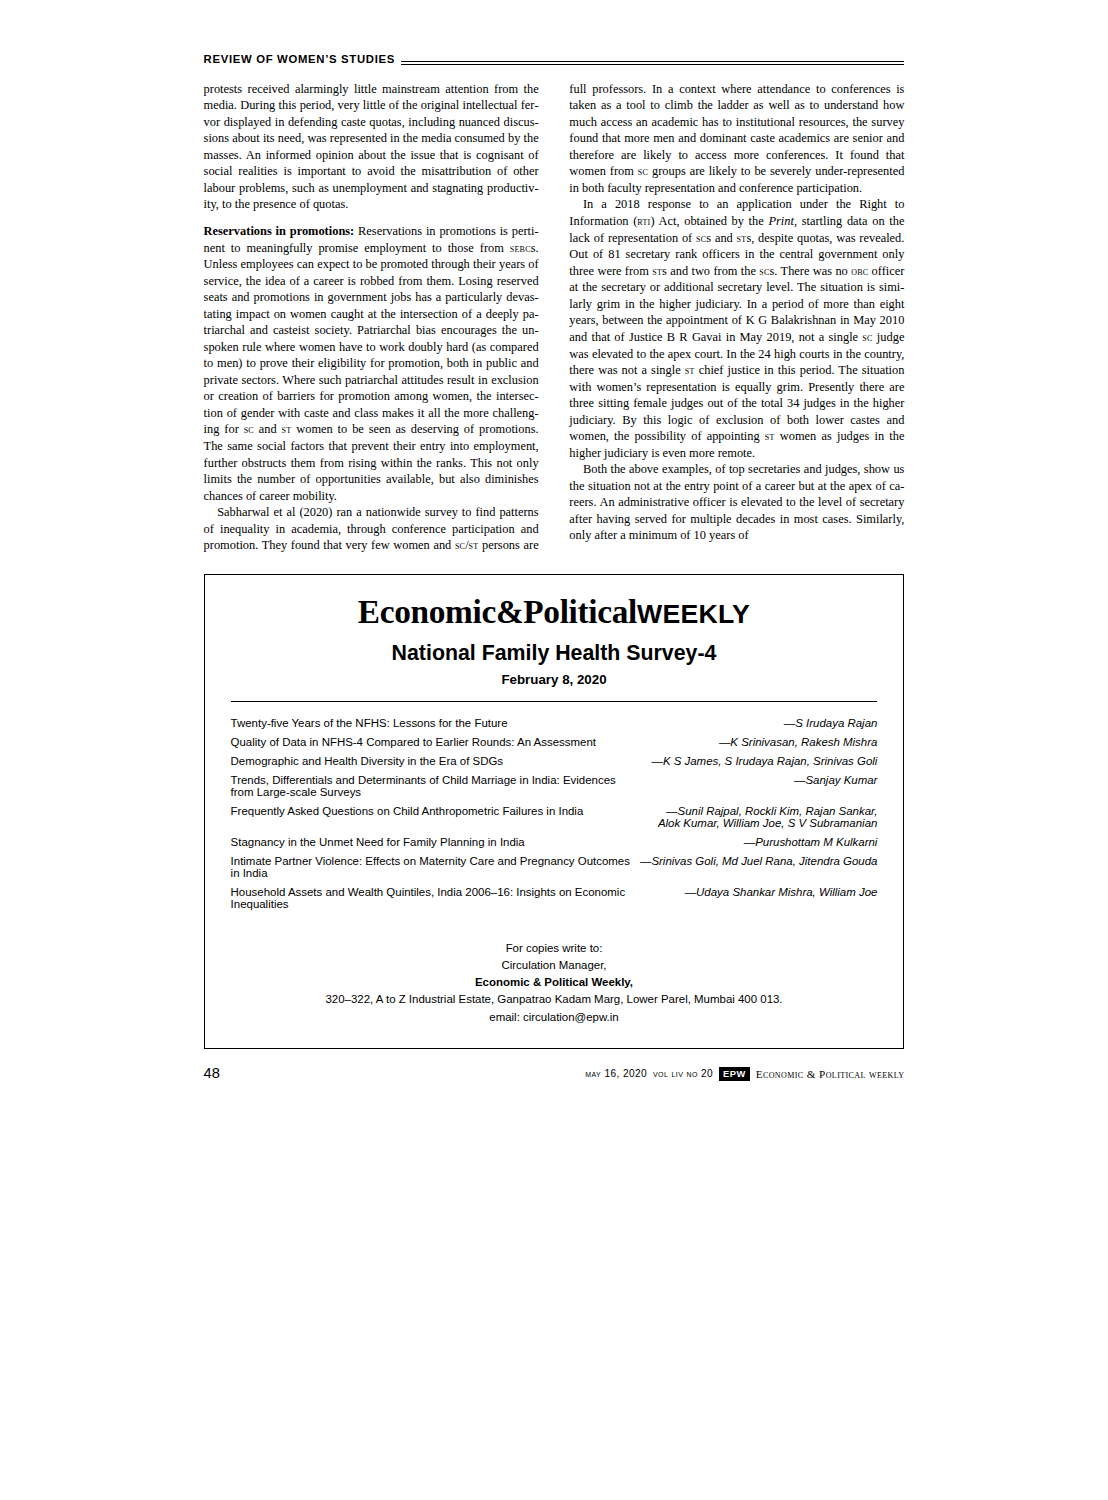REVIEW OF WOMEN’S STUDIES
protests received alarmingly little mainstream attention from the media. During this period, very little of the original intellectual fervor displayed in defending caste quotas, including nuanced discussions about its need, was represented in the media consumed by the masses. An informed opinion about the issue that is cognisant of social realities is important to avoid the misattribution of other labour problems, such as unemployment and stagnating productivity, to the presence of quotas.
Reservations in promotions: Reservations in promotions is pertinent to meaningfully promise employment to those from sebcs. Unless employees can expect to be promoted through their years of service, the idea of a career is robbed from them. Losing reserved seats and promotions in government jobs has a particularly devastating impact on women caught at the intersection of a deeply patriarchal and casteist society. Patriarchal bias encourages the unspoken rule where women have to work doubly hard (as compared to men) to prove their eligibility for promotion, both in public and private sectors. Where such patriarchal attitudes result in exclusion or creation of barriers for promotion among women, the intersection of gender with caste and class makes it all the more challenging for sc and st women to be seen as deserving of promotions. The same social factors that prevent their entry into employment, further obstructs them from rising within the ranks. This not only limits the number of opportunities available, but also diminishes chances of career mobility.
Sabharwal et al (2020) ran a nationwide survey to find patterns of inequality in academia, through conference participation and promotion. They found that very few women and sc/st persons are full professors. In a context where attendance to conferences is taken as a tool to climb the ladder as well as to understand how much access an academic has to institutional resources, the survey found that more men and dominant caste academics are senior and therefore are likely to access more conferences. It found that women from sc groups are likely to be severely under-represented in both faculty representation and conference participation.
In a 2018 response to an application under the Right to Information (rti) Act, obtained by the Print, startling data on the lack of representation of scs and sts, despite quotas, was revealed. Out of 81 secretary rank officers in the central government only three were from sts and two from the scs. There was no obc officer at the secretary or additional secretary level. The situation is similarly grim in the higher judiciary. In a period of more than eight years, between the appointment of K G Balakrishnan in May 2010 and that of Justice B R Gavai in May 2019, not a single sc judge was elevated to the apex court. In the 24 high courts in the country, there was not a single st chief justice in this period. The situation with women’s representation is equally grim. Presently there are three sitting female judges out of the total 34 judges in the higher judiciary. By this logic of exclusion of both lower castes and women, the possibility of appointing st women as judges in the higher judiciary is even more remote.
Both the above examples, of top secretaries and judges, show us the situation not at the entry point of a career but at the apex of careers. An administrative officer is elevated to the level of secretary after having served for multiple decades in most cases. Similarly, only after a minimum of 10 years of
Economic&PoliticalWEEKLY
National Family Health Survey-4
February 8, 2020
| Twenty-five Years of the NFHS: Lessons for the Future | —S Irudaya Rajan |
| Quality of Data in NFHS-4 Compared to Earlier Rounds: An Assessment | —K Srinivasan, Rakesh Mishra |
| Demographic and Health Diversity in the Era of SDGs | —K S James, S Irudaya Rajan, Srinivas Goli |
| Trends, Differentials and Determinants of Child Marriage in India: Evidences from Large-scale Surveys | —Sanjay Kumar |
| Frequently Asked Questions on Child Anthropometric Failures in India | —Sunil Rajpal, Rockli Kim, Rajan Sankar, Alok Kumar, William Joe, S V Subramanian |
| Stagnancy in the Unmet Need for Family Planning in India | —Purushottam M Kulkarni |
| Intimate Partner Violence: Effects on Maternity Care and Pregnancy Outcomes in India | —Srinivas Goli, Md Juel Rana, Jitendra Gouda |
| Household Assets and Wealth Quintiles, India 2006–16: Insights on Economic Inequalities | —Udaya Shankar Mishra, William Joe |
For copies write to:
Circulation Manager,
Economic & Political Weekly,
320–322, A to Z Industrial Estate, Ganpatrao Kadam Marg, Lower Parel, Mumbai 400 013.
email: circulation@epw.in
48
may 16, 2020 vol liv no 20 EPW Economic & Political weekly